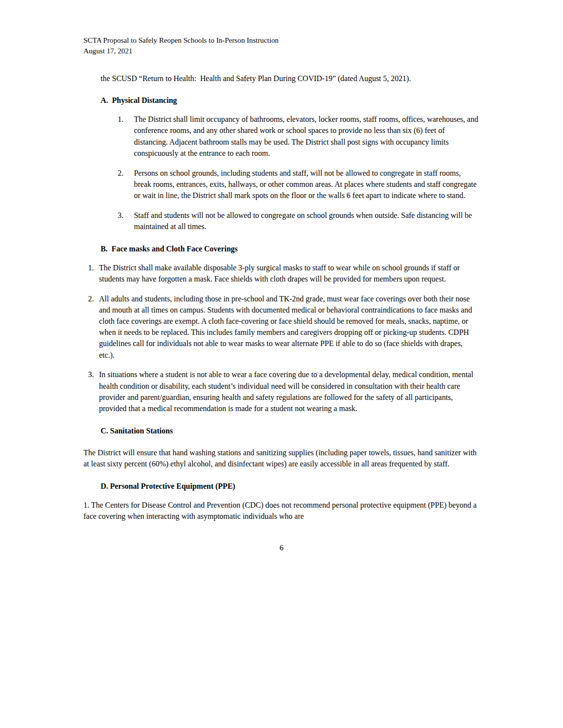SCTA Proposal to Safely Reopen Schools to In-Person Instruction
August 17, 2021
the SCUSD “Return to Health: Health and Safety Plan During COVID-19” (dated August 5, 2021).
A. Physical Distancing
The District shall limit occupancy of bathrooms, elevators, locker rooms, staff rooms, offices, warehouses, and conference rooms, and any other shared work or school spaces to provide no less than six (6) feet of distancing. Adjacent bathroom stalls may be used. The District shall post signs with occupancy limits conspicuously at the entrance to each room.
Persons on school grounds, including students and staff, will not be allowed to congregate in staff rooms, break rooms, entrances, exits, hallways, or other common areas. At places where students and staff congregate or wait in line, the District shall mark spots on the floor or the walls 6 feet apart to indicate where to stand.
Staff and students will not be allowed to congregate on school grounds when outside. Safe distancing will be maintained at all times.
B. Face masks and Cloth Face Coverings
The District shall make available disposable 3-ply surgical masks to staff to wear while on school grounds if staff or students may have forgotten a mask. Face shields with cloth drapes will be provided for members upon request.
All adults and students, including those in pre-school and TK-2nd grade, must wear face coverings over both their nose and mouth at all times on campus. Students with documented medical or behavioral contraindications to face masks and cloth face coverings are exempt. A cloth face-covering or face shield should be removed for meals, snacks, naptime, or when it needs to be replaced. This includes family members and caregivers dropping off or picking-up students. CDPH guidelines call for individuals not able to wear masks to wear alternate PPE if able to do so (face shields with drapes, etc.).
In situations where a student is not able to wear a face covering due to a developmental delay, medical condition, mental health condition or disability, each student’s individual need will be considered in consultation with their health care provider and parent/guardian, ensuring health and safety regulations are followed for the safety of all participants, provided that a medical recommendation is made for a student not wearing a mask.
C. Sanitation Stations
The District will ensure that hand washing stations and sanitizing supplies (including paper towels, tissues, hand sanitizer with at least sixty percent (60%) ethyl alcohol, and disinfectant wipes) are easily accessible in all areas frequented by staff.
D. Personal Protective Equipment (PPE)
1. The Centers for Disease Control and Prevention (CDC) does not recommend personal protective equipment (PPE) beyond a face covering when interacting with asymptomatic individuals who are
6